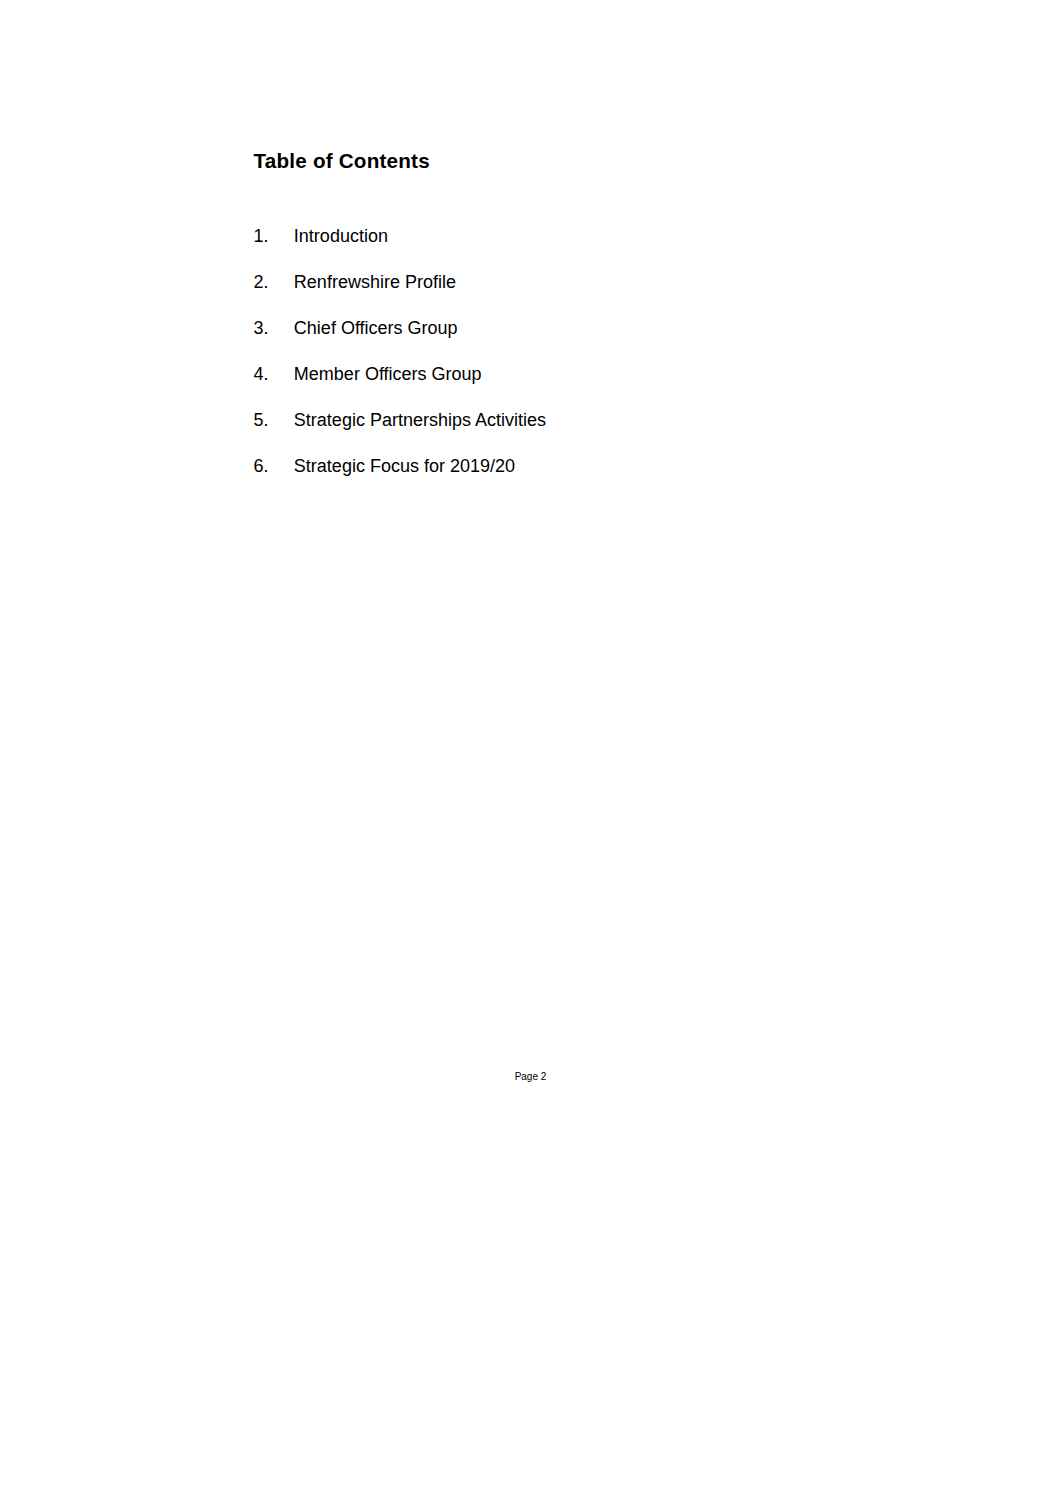Table of Contents
1. Introduction
2. Renfrewshire Profile
3. Chief Officers Group
4. Member Officers Group
5. Strategic Partnerships Activities
6. Strategic Focus for 2019/20
Page 2